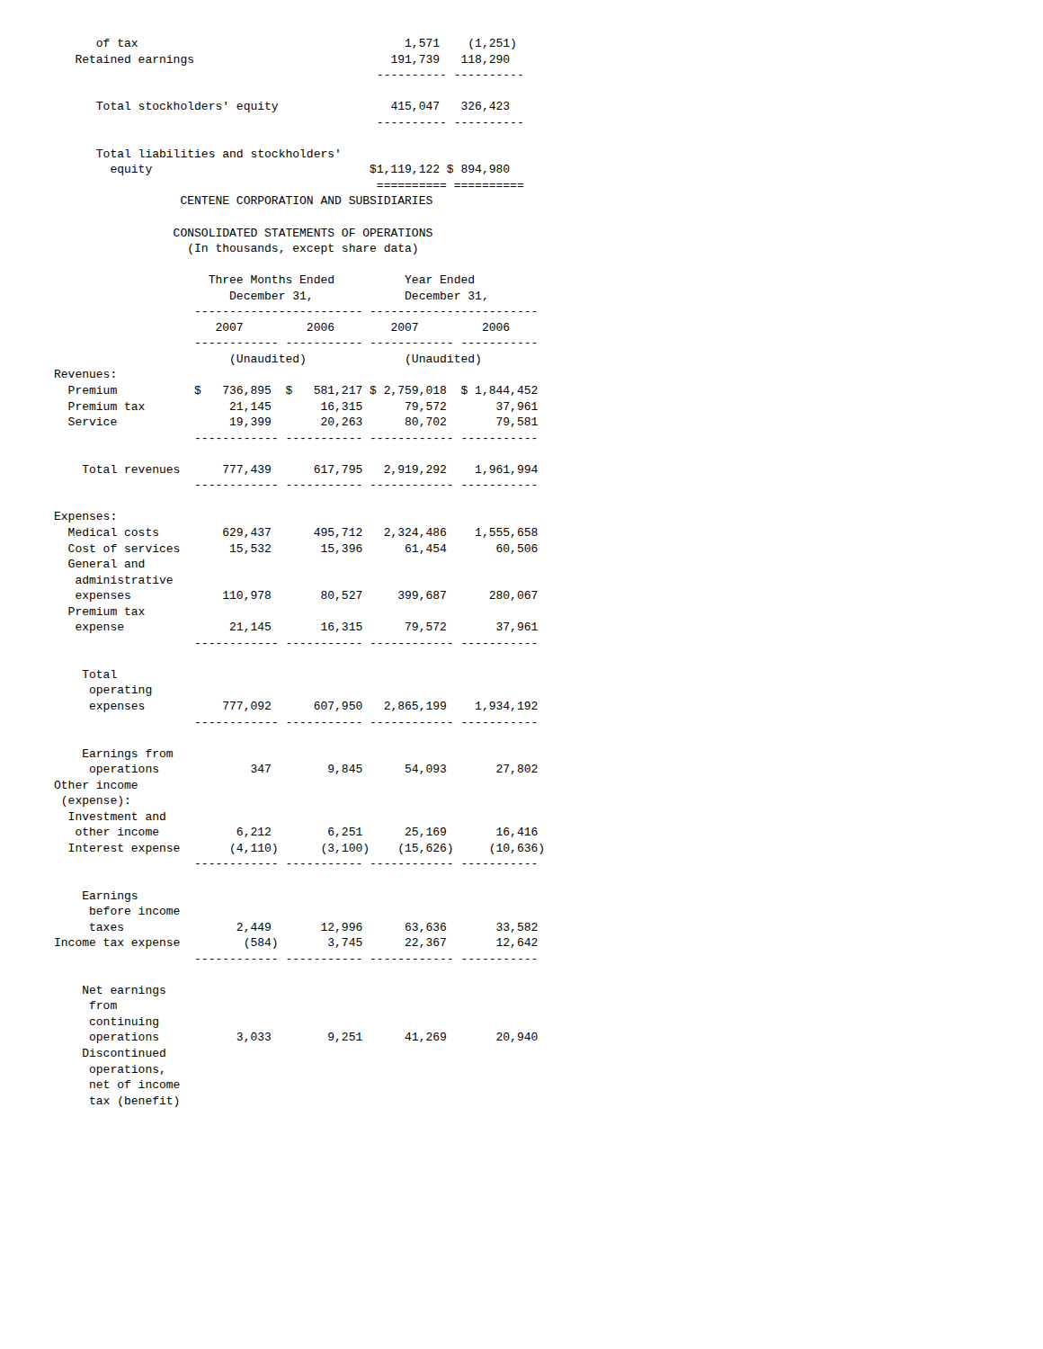of tax                                      1,571    (1,251)
   Retained earnings                            191,739   118,290
                                              ---------- ----------

      Total stockholders' equity                415,047   326,423
                                              ---------- ----------

      Total liabilities and stockholders'
        equity                               $1,119,122 $ 894,980
                                              ========== ==========
                  CENTENE CORPORATION AND SUBSIDIARIES

                 CONSOLIDATED STATEMENTS OF OPERATIONS
                   (In thousands, except share data)

                      Three Months Ended          Year Ended
                         December 31,             December 31,
                    ------------------------ ------------------------
                       2007         2006        2007         2006
                    ------------ ----------- ------------ -----------
                         (Unaudited)              (Unaudited)
Revenues:
  Premium           $   736,895  $   581,217 $ 2,759,018  $ 1,844,452
  Premium tax            21,145       16,315      79,572       37,961
  Service                19,399       20,263      80,702       79,581
                    ------------ ----------- ------------ -----------

    Total revenues      777,439      617,795   2,919,292    1,961,994
                    ------------ ----------- ------------ -----------

Expenses:
  Medical costs         629,437      495,712   2,324,486    1,555,658
  Cost of services       15,532       15,396      61,454       60,506
  General and
   administrative
   expenses             110,978       80,527     399,687      280,067
  Premium tax
   expense               21,145       16,315      79,572       37,961
                    ------------ ----------- ------------ -----------

    Total
     operating
     expenses           777,092      607,950   2,865,199    1,934,192
                    ------------ ----------- ------------ -----------

    Earnings from
     operations             347        9,845      54,093       27,802
Other income
 (expense):
  Investment and
   other income           6,212        6,251      25,169       16,416
  Interest expense       (4,110)      (3,100)    (15,626)     (10,636)
                    ------------ ----------- ------------ -----------

    Earnings
     before income
     taxes                2,449       12,996      63,636       33,582
Income tax expense         (584)       3,745      22,367       12,642
                    ------------ ----------- ------------ -----------

    Net earnings
     from
     continuing
     operations           3,033        9,251      41,269       20,940
    Discontinued
     operations,
     net of income
     tax (benefit)